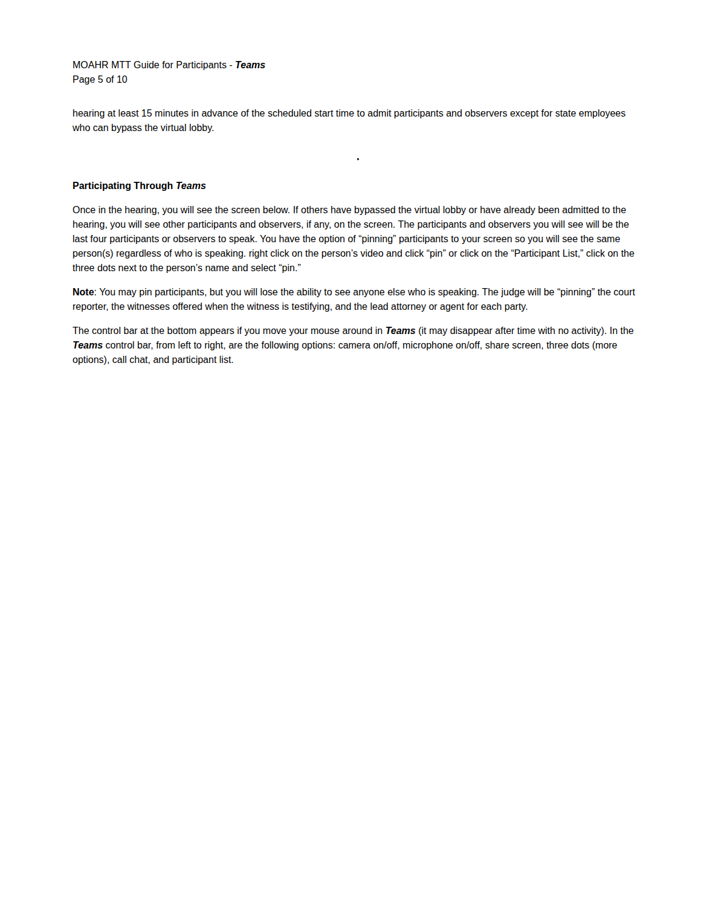MOAHR MTT Guide for Participants - Teams
Page 5 of 10
hearing at least 15 minutes in advance of the scheduled start time to admit participants and observers except for state employees who can bypass the virtual lobby.
Participating Through Teams
Once in the hearing, you will see the screen below. If others have bypassed the virtual lobby or have already been admitted to the hearing, you will see other participants and observers, if any, on the screen. The participants and observers you will see will be the last four participants or observers to speak. You have the option of “pinning” participants to your screen so you will see the same person(s) regardless of who is speaking. right click on the person’s video and click “pin” or click on the “Participant List,” click on the three dots next to the person’s name and select “pin.”
Note: You may pin participants, but you will lose the ability to see anyone else who is speaking. The judge will be “pinning” the court reporter, the witnesses offered when the witness is testifying, and the lead attorney or agent for each party.
The control bar at the bottom appears if you move your mouse around in Teams (it may disappear after time with no activity). In the Teams control bar, from left to right, are the following options: camera on/off, microphone on/off, share screen, three dots (more options), call chat, and participant list.